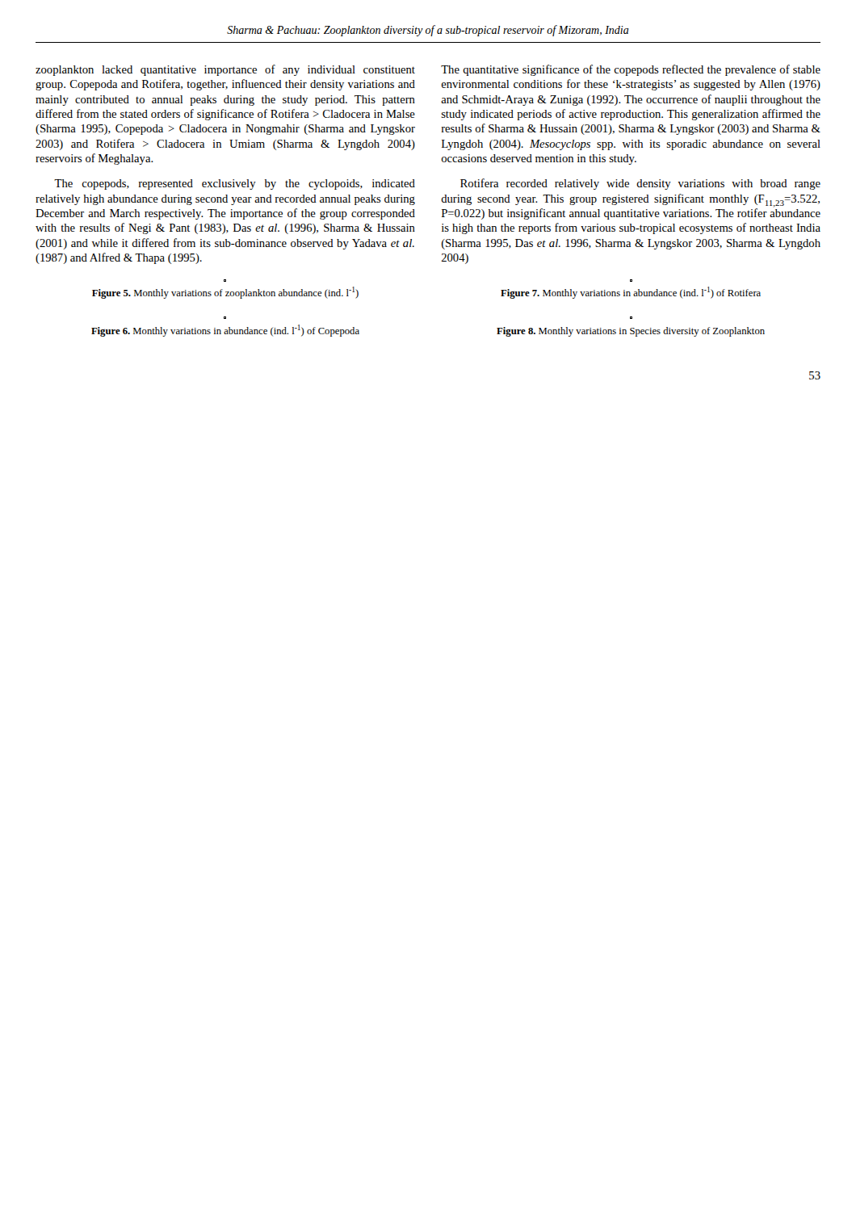Sharma & Pachuau: Zooplankton diversity of a sub-tropical reservoir of Mizoram, India
zooplankton lacked quantitative importance of any individual constituent group. Copepoda and Rotifera, together, influenced their density variations and mainly contributed to annual peaks during the study period. This pattern differed from the stated orders of significance of Rotifera > Cladocera in Malse (Sharma 1995), Copepoda > Cladocera in Nongmahir (Sharma and Lyngskor 2003) and Rotifera > Cladocera in Umiam (Sharma & Lyngdoh 2004) reservoirs of Meghalaya.
The copepods, represented exclusively by the cyclopoids, indicated relatively high abundance during second year and recorded annual peaks during December and March respectively. The importance of the group corresponded with the results of Negi & Pant (1983), Das et al. (1996), Sharma & Hussain (2001) and while it differed from its sub-dominance observed by Yadava et al. (1987) and Alfred & Thapa (1995).
Figure 5. Monthly variations of zooplankton abundance (ind. l-1)
Figure 6. Monthly variations in abundance (ind. l-1) of Copepoda
The quantitative significance of the copepods reflected the prevalence of stable environmental conditions for these ‘k-strategists’ as suggested by Allen (1976) and Schmidt-Araya & Zuniga (1992). The occurrence of nauplii throughout the study indicated periods of active reproduction. This generalization affirmed the results of Sharma & Hussain (2001), Sharma & Lyngskor (2003) and Sharma & Lyngdoh (2004). Mesocyclops spp. with its sporadic abundance on several occasions deserved mention in this study.
Rotifera recorded relatively wide density variations with broad range during second year. This group registered significant monthly (F11,23=3.522, P=0.022) but insignificant annual quantitative variations. The rotifer abundance is high than the reports from various sub-tropical ecosystems of northeast India (Sharma 1995, Das et al. 1996, Sharma & Lyngskor 2003, Sharma & Lyngdoh 2004)
Figure 7. Monthly variations in abundance (ind. l-1) of Rotifera
Figure 8. Monthly variations in Species diversity of Zooplankton
53